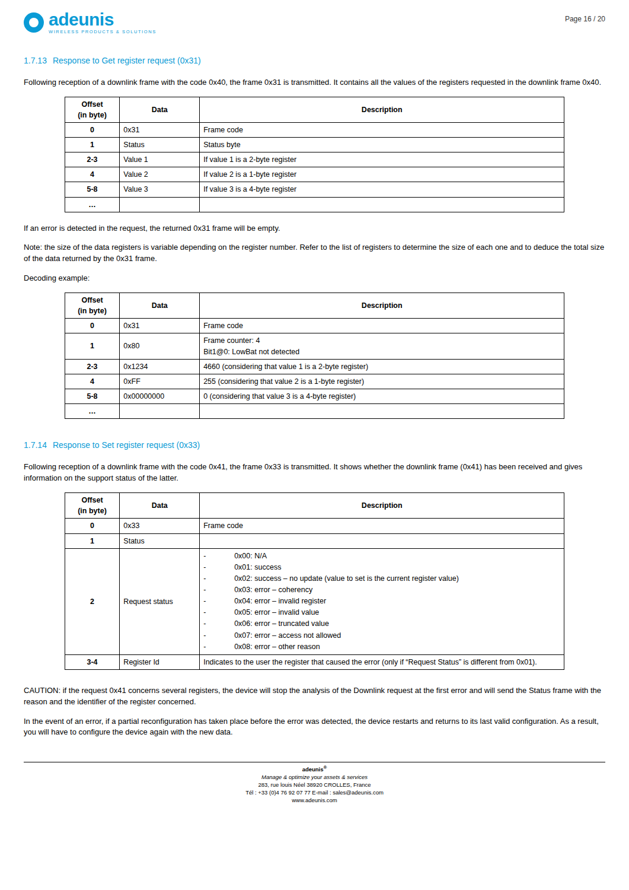adeunis
WIRELESS PRODUCTS & SOLUTIONS
Page 16 / 20
1.7.13 Response to Get register request (0x31)
Following reception of a downlink frame with the code 0x40, the frame 0x31 is transmitted. It contains all the values of the registers requested in the downlink frame 0x40.
| Offset (in byte) | Data | Description |
| --- | --- | --- |
| 0 | 0x31 | Frame code |
| 1 | Status | Status byte |
| 2-3 | Value 1 | If value 1 is a 2-byte register |
| 4 | Value 2 | If value 2 is a 1-byte register |
| 5-8 | Value 3 | If value 3 is a 4-byte register |
| … | | |
If an error is detected in the request, the returned 0x31 frame will be empty.
Note: the size of the data registers is variable depending on the register number. Refer to the list of registers to determine the size of each one and to deduce the total size of the data returned by the 0x31 frame.
Decoding example:
| Offset (in byte) | Data | Description |
| --- | --- | --- |
| 0 | 0x31 | Frame code |
| 1 | 0x80 | Frame counter: 4 Bit1@0: LowBat not detected |
| 2-3 | 0x1234 | 4660 (considering that value 1 is a 2-byte register) |
| 4 | 0xFF | 255 (considering that value 2 is a 1-byte register) |
| 5-8 | 0x00000000 | 0 (considering that value 3 is a 4-byte register) |
| … | | |
1.7.14 Response to Set register request (0x33)
Following reception of a downlink frame with the code 0x41, the frame 0x33 is transmitted. It shows whether the downlink frame (0x41) has been received and gives information on the support status of the latter.
| Offset (in byte) | Data | Description |
| --- | --- | --- |
| 0 | 0x33 | Frame code |
| 1 | Status | |
| 2 | Request status | 0x00: N/A 0x01: success 0x02: success – no update (value to set is the current register value) 0x03: error – coherency 0x04: error – invalid register 0x05: error – invalid value 0x06: error – truncated value 0x07: error – access not allowed 0x08: error – other reason |
| 3-4 | Register Id | Indicates to the user the register that caused the error (only if “Request Status” is different from 0x01). |
CAUTION: if the request 0x41 concerns several registers, the device will stop the analysis of the Downlink request at the first error and will send the Status frame with the reason and the identifier of the register concerned.
In the event of an error, if a partial reconfiguration has taken place before the error was detected, the device restarts and returns to its last valid configuration. As a result, you will have to configure the device again with the new data.
adeunis®
Manage & optimize your assets & services
283, rue louis Néel 38920 CROLLES, France
Tél : +33 (0)4 76 92 07 77 E-mail : sales@adeunis.com
www.adeunis.com